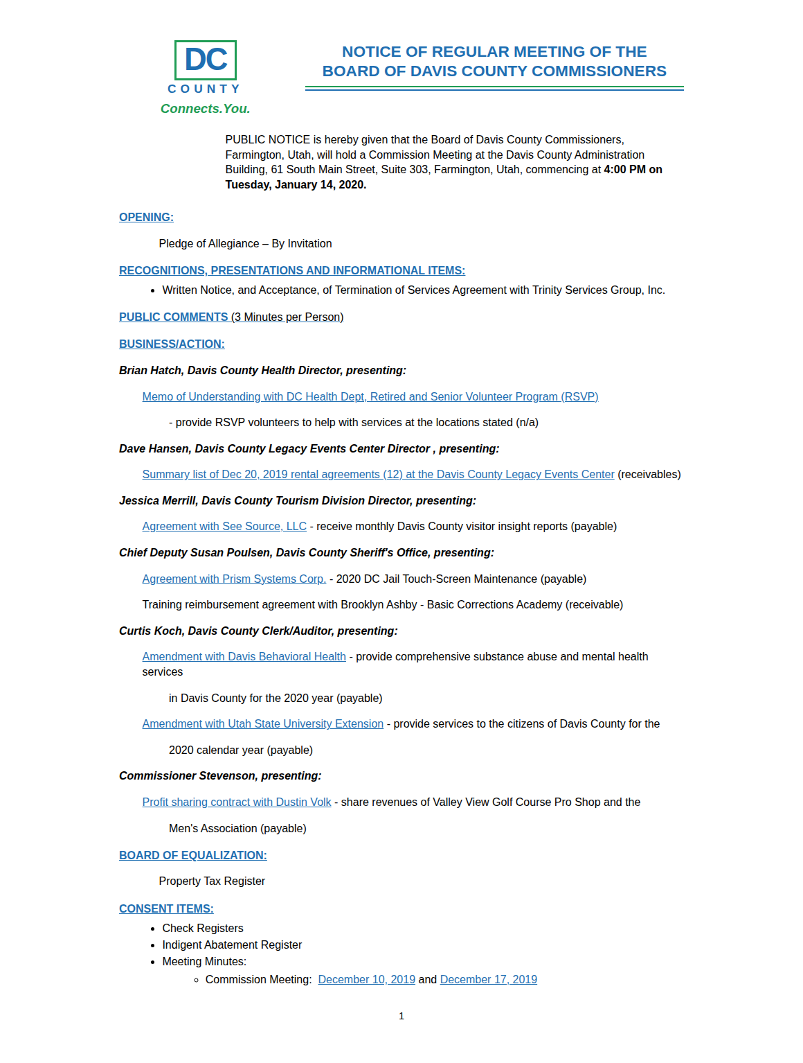DC COUNTY Connects.You.
NOTICE OF REGULAR MEETING OF THE
BOARD OF DAVIS COUNTY COMMISSIONERS
PUBLIC NOTICE is hereby given that the Board of Davis County Commissioners, Farmington, Utah, will hold a Commission Meeting at the Davis County Administration Building, 61 South Main Street, Suite 303, Farmington, Utah, commencing at 4:00 PM on Tuesday, January 14, 2020.
OPENING:
Pledge of Allegiance – By Invitation
RECOGNITIONS, PRESENTATIONS AND INFORMATIONAL ITEMS:
Written Notice, and Acceptance, of Termination of Services Agreement with Trinity Services Group, Inc.
PUBLIC COMMENTS (3 Minutes per Person)
BUSINESS/ACTION:
Brian Hatch, Davis County Health Director, presenting:
Memo of Understanding with DC Health Dept, Retired and Senior Volunteer Program (RSVP)
- provide RSVP volunteers to help with services at the locations stated (n/a)
Dave Hansen, Davis County Legacy Events Center Director , presenting:
Summary list of Dec 20, 2019 rental agreements (12) at the Davis County Legacy Events Center (receivables)
Jessica Merrill, Davis County Tourism Division Director, presenting:
Agreement with See Source, LLC - receive monthly Davis County visitor insight reports (payable)
Chief Deputy Susan Poulsen, Davis County Sheriff's Office, presenting:
Agreement with Prism Systems Corp. - 2020 DC Jail Touch-Screen Maintenance (payable)
Training reimbursement agreement with Brooklyn Ashby - Basic Corrections Academy (receivable)
Curtis Koch, Davis County Clerk/Auditor, presenting:
Amendment with Davis Behavioral Health - provide comprehensive substance abuse and mental health services
in Davis County for the 2020 year (payable)
Amendment with Utah State University Extension - provide services to the citizens of Davis County for the
2020 calendar year (payable)
Commissioner Stevenson, presenting:
Profit sharing contract with Dustin Volk - share revenues of Valley View Golf Course Pro Shop and the
Men's Association (payable)
BOARD OF EQUALIZATION:
Property Tax Register
CONSENT ITEMS:
Check Registers
Indigent Abatement Register
Meeting Minutes:
Commission Meeting: December 10, 2019 and December 17, 2019
1